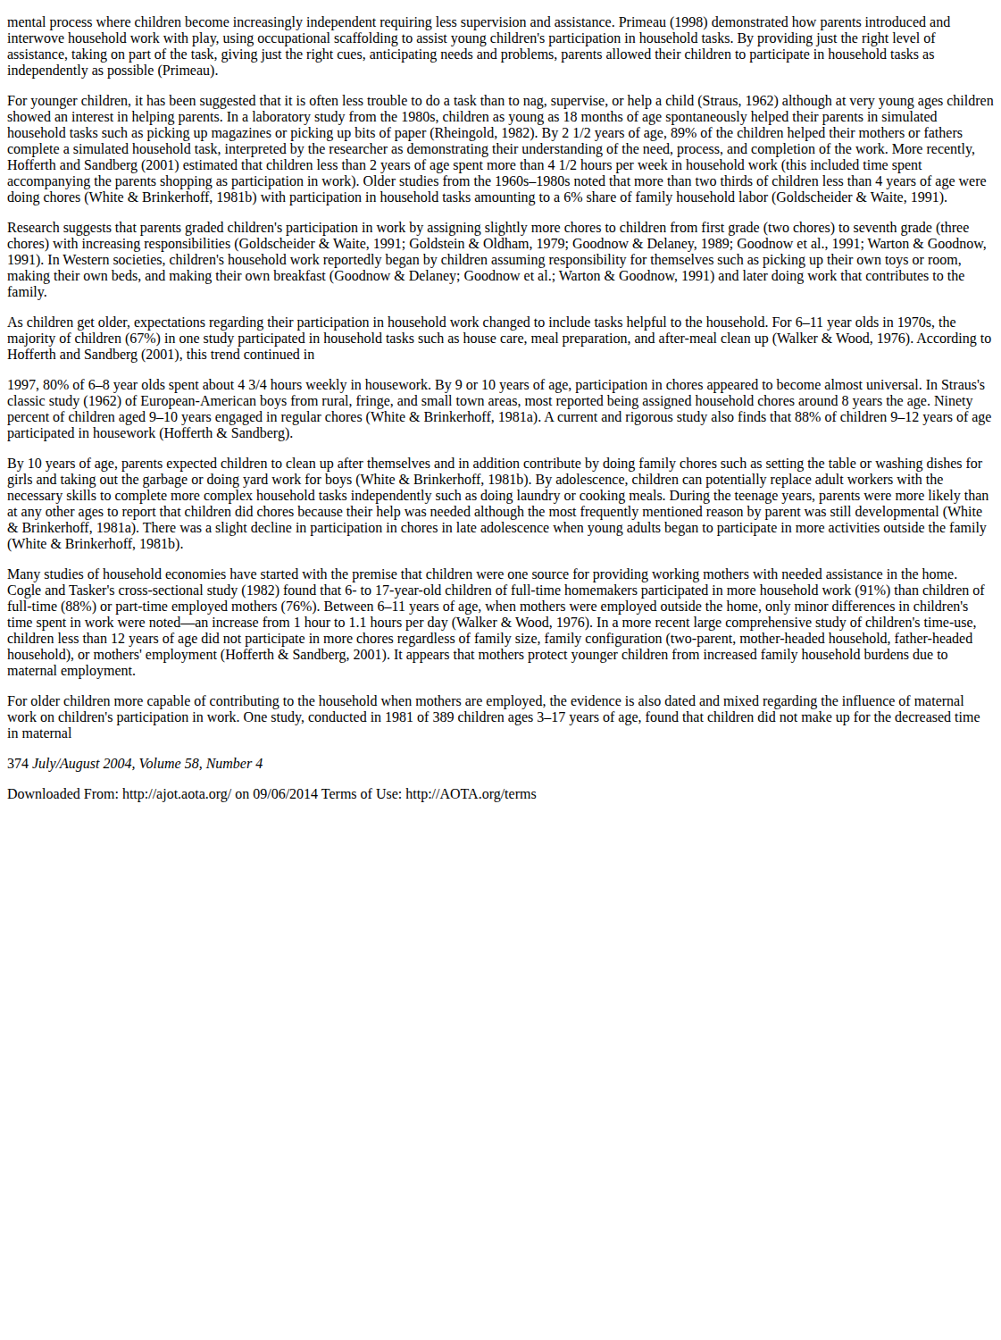mental process where children become increasingly independent requiring less supervision and assistance. Primeau (1998) demonstrated how parents introduced and interwove household work with play, using occupational scaffolding to assist young children's participation in household tasks. By providing just the right level of assistance, taking on part of the task, giving just the right cues, anticipating needs and problems, parents allowed their children to participate in household tasks as independently as possible (Primeau).
For younger children, it has been suggested that it is often less trouble to do a task than to nag, supervise, or help a child (Straus, 1962) although at very young ages children showed an interest in helping parents. In a laboratory study from the 1980s, children as young as 18 months of age spontaneously helped their parents in simulated household tasks such as picking up magazines or picking up bits of paper (Rheingold, 1982). By 2 1/2 years of age, 89% of the children helped their mothers or fathers complete a simulated household task, interpreted by the researcher as demonstrating their understanding of the need, process, and completion of the work. More recently, Hofferth and Sandberg (2001) estimated that children less than 2 years of age spent more than 4 1/2 hours per week in household work (this included time spent accompanying the parents shopping as participation in work). Older studies from the 1960s–1980s noted that more than two thirds of children less than 4 years of age were doing chores (White & Brinkerhoff, 1981b) with participation in household tasks amounting to a 6% share of family household labor (Goldscheider & Waite, 1991).
Research suggests that parents graded children's participation in work by assigning slightly more chores to children from first grade (two chores) to seventh grade (three chores) with increasing responsibilities (Goldscheider & Waite, 1991; Goldstein & Oldham, 1979; Goodnow & Delaney, 1989; Goodnow et al., 1991; Warton & Goodnow, 1991). In Western societies, children's household work reportedly began by children assuming responsibility for themselves such as picking up their own toys or room, making their own beds, and making their own breakfast (Goodnow & Delaney; Goodnow et al.; Warton & Goodnow, 1991) and later doing work that contributes to the family.
As children get older, expectations regarding their participation in household work changed to include tasks helpful to the household. For 6–11 year olds in 1970s, the majority of children (67%) in one study participated in household tasks such as house care, meal preparation, and after-meal clean up (Walker & Wood, 1976). According to Hofferth and Sandberg (2001), this trend continued in
1997, 80% of 6–8 year olds spent about 4 3/4 hours weekly in housework. By 9 or 10 years of age, participation in chores appeared to become almost universal. In Straus's classic study (1962) of European-American boys from rural, fringe, and small town areas, most reported being assigned household chores around 8 years the age. Ninety percent of children aged 9–10 years engaged in regular chores (White & Brinkerhoff, 1981a). A current and rigorous study also finds that 88% of children 9–12 years of age participated in housework (Hofferth & Sandberg).
By 10 years of age, parents expected children to clean up after themselves and in addition contribute by doing family chores such as setting the table or washing dishes for girls and taking out the garbage or doing yard work for boys (White & Brinkerhoff, 1981b). By adolescence, children can potentially replace adult workers with the necessary skills to complete more complex household tasks independently such as doing laundry or cooking meals. During the teenage years, parents were more likely than at any other ages to report that children did chores because their help was needed although the most frequently mentioned reason by parent was still developmental (White & Brinkerhoff, 1981a). There was a slight decline in participation in chores in late adolescence when young adults began to participate in more activities outside the family (White & Brinkerhoff, 1981b).
Many studies of household economies have started with the premise that children were one source for providing working mothers with needed assistance in the home. Cogle and Tasker's cross-sectional study (1982) found that 6- to 17-year-old children of full-time homemakers participated in more household work (91%) than children of full-time (88%) or part-time employed mothers (76%). Between 6–11 years of age, when mothers were employed outside the home, only minor differences in children's time spent in work were noted—an increase from 1 hour to 1.1 hours per day (Walker & Wood, 1976). In a more recent large comprehensive study of children's time-use, children less than 12 years of age did not participate in more chores regardless of family size, family configuration (two-parent, mother-headed household, father-headed household), or mothers' employment (Hofferth & Sandberg, 2001). It appears that mothers protect younger children from increased family household burdens due to maternal employment.
For older children more capable of contributing to the household when mothers are employed, the evidence is also dated and mixed regarding the influence of maternal work on children's participation in work. One study, conducted in 1981 of 389 children ages 3–17 years of age, found that children did not make up for the decreased time in maternal
374 July/August 2004, Volume 58, Number 4
Downloaded From: http://ajot.aota.org/ on 09/06/2014 Terms of Use: http://AOTA.org/terms